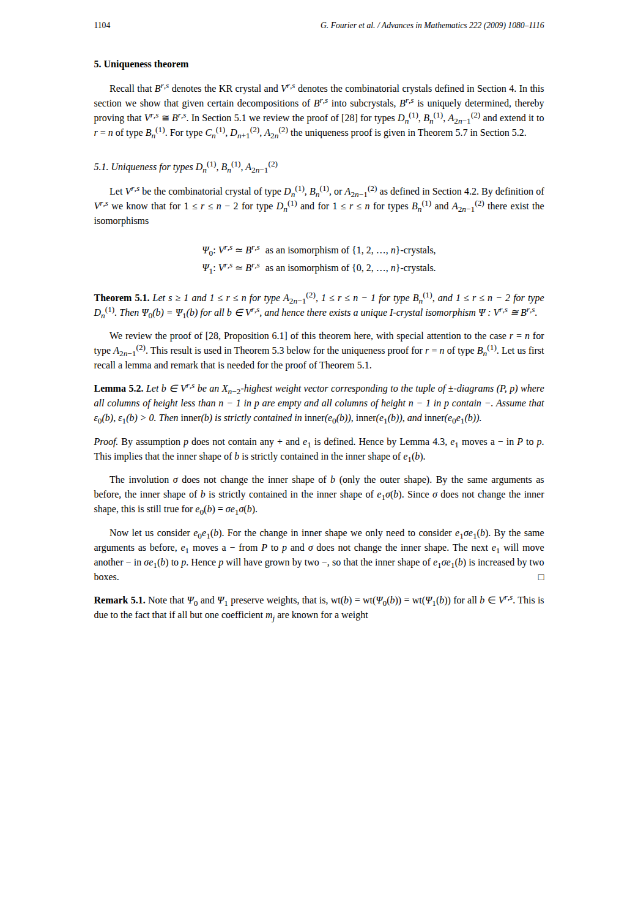1104 G. Fourier et al. / Advances in Mathematics 222 (2009) 1080–1116
5. Uniqueness theorem
Recall that Br,s denotes the KR crystal and Vr,s denotes the combinatorial crystals defined in Section 4. In this section we show that given certain decompositions of Br,s into subcrystals, Br,s is uniquely determined, thereby proving that Vr,s ≅ Br,s. In Section 5.1 we review the proof of [28] for types Dn(1), Bn(1), A2n−1(2) and extend it to r = n of type Bn(1). For type Cn(1), Dn+1(2), A2n(2) the uniqueness proof is given in Theorem 5.7 in Section 5.2.
5.1. Uniqueness for types Dn(1), Bn(1), A2n−1(2)
Let Vr,s be the combinatorial crystal of type Dn(1), Bn(1), or A2n−1(2) as defined in Section 4.2. By definition of Vr,s we know that for 1 ≤ r ≤ n − 2 for type Dn(1) and for 1 ≤ r ≤ n for types Bn(1) and A2n−1(2) there exist the isomorphisms
Ψ0: Vr,s ≃ Br,s as an isomorphism of {1, 2, …, n}-crystals,
Ψ1: Vr,s ≃ Br,s as an isomorphism of {0, 2, …, n}-crystals.
Theorem 5.1. Let s ≥ 1 and 1 ≤ r ≤ n for type A2n−1(2), 1 ≤ r ≤ n − 1 for type Bn(1), and 1 ≤ r ≤ n − 2 for type Dn(1). Then Ψ0(b) = Ψ1(b) for all b ∈ Vr,s, and hence there exists a unique I-crystal isomorphism Ψ : Vr,s ≅ Br,s.
We review the proof of [28, Proposition 6.1] of this theorem here, with special attention to the case r = n for type A2n−1(2). This result is used in Theorem 5.3 below for the uniqueness proof for r = n of type Bn(1). Let us first recall a lemma and remark that is needed for the proof of Theorem 5.1.
Lemma 5.2. Let b ∈ Vr,s be an Xn−2-highest weight vector corresponding to the tuple of ±-diagrams (P, p) where all columns of height less than n − 1 in p are empty and all columns of height n − 1 in p contain −. Assume that ε0(b), ε1(b) > 0. Then inner(b) is strictly contained in inner(e0(b)), inner(e1(b)), and inner(e0e1(b)).
Proof. By assumption p does not contain any + and e1 is defined. Hence by Lemma 4.3, e1 moves a − in P to p. This implies that the inner shape of b is strictly contained in the inner shape of e1(b).
The involution σ does not change the inner shape of b (only the outer shape). By the same arguments as before, the inner shape of b is strictly contained in the inner shape of e1σ(b). Since σ does not change the inner shape, this is still true for e0(b) = σe1σ(b).
Now let us consider e0e1(b). For the change in inner shape we only need to consider e1σe1(b). By the same arguments as before, e1 moves a − from P to p and σ does not change the inner shape. The next e1 will move another − in σe1(b) to p. Hence p will have grown by two −, so that the inner shape of e1σe1(b) is increased by two boxes. □
Remark 5.1. Note that Ψ0 and Ψ1 preserve weights, that is, wt(b) = wt(Ψ0(b)) = wt(Ψ1(b)) for all b ∈ Vr,s. This is due to the fact that if all but one coefficient mj are known for a weight